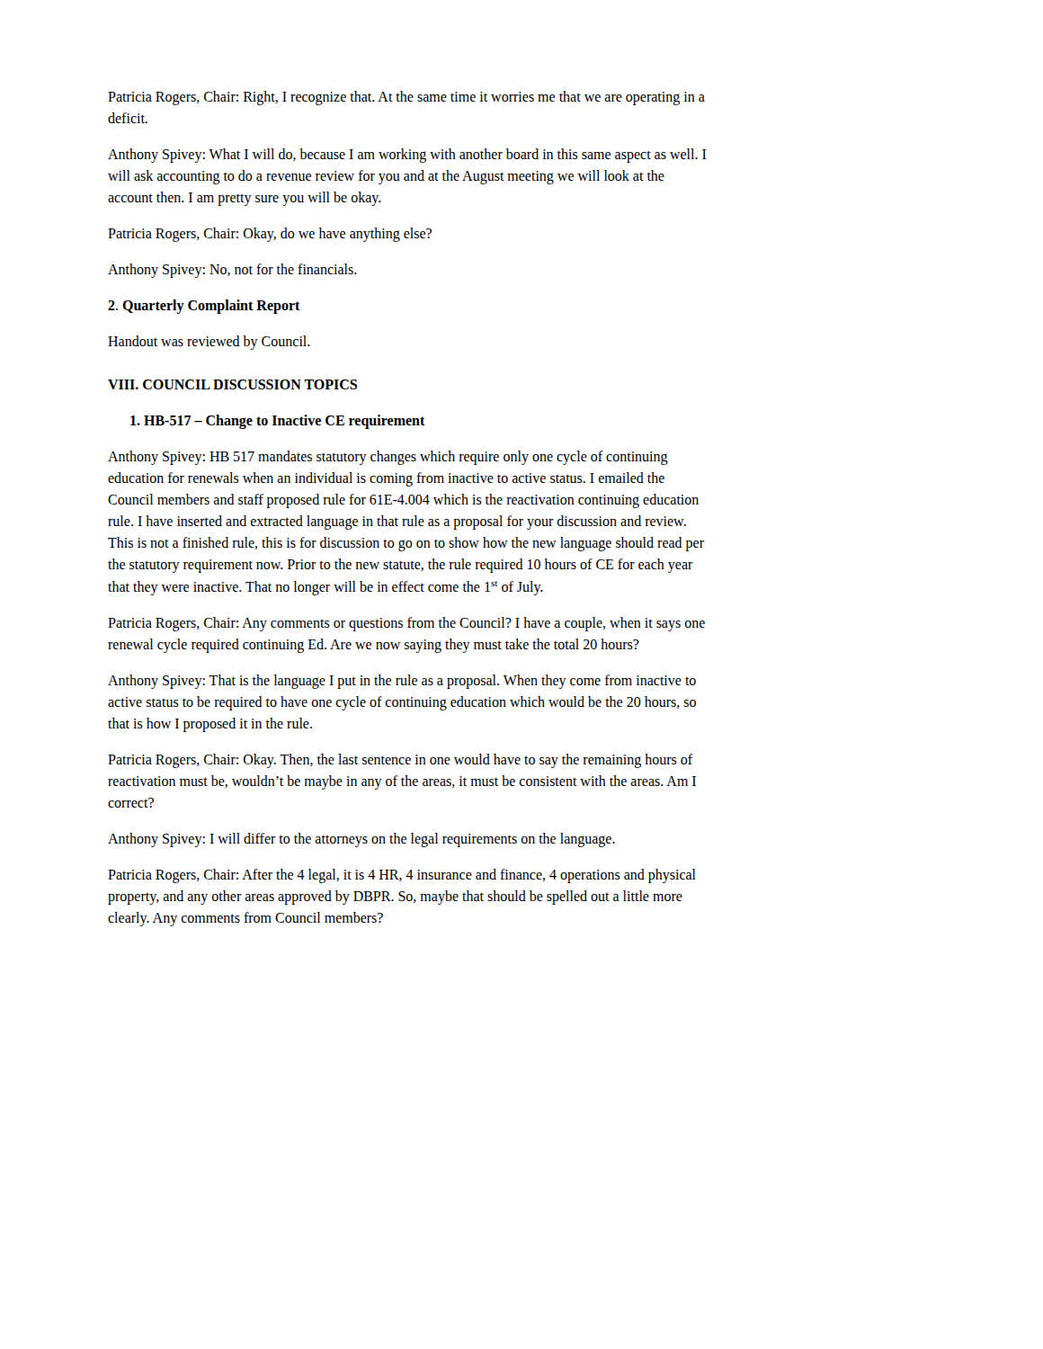Patricia Rogers, Chair: Right, I recognize that. At the same time it worries me that we are operating in a deficit.
Anthony Spivey: What I will do, because I am working with another board in this same aspect as well. I will ask accounting to do a revenue review for you and at the August meeting we will look at the account then. I am pretty sure you will be okay.
Patricia Rogers, Chair: Okay, do we have anything else?
Anthony Spivey: No, not for the financials.
2. Quarterly Complaint Report
Handout was reviewed by Council.
VIII. COUNCIL DISCUSSION TOPICS
HB-517 – Change to Inactive CE requirement
Anthony Spivey: HB 517 mandates statutory changes which require only one cycle of continuing education for renewals when an individual is coming from inactive to active status. I emailed the Council members and staff proposed rule for 61E-4.004 which is the reactivation continuing education rule. I have inserted and extracted language in that rule as a proposal for your discussion and review. This is not a finished rule, this is for discussion to go on to show how the new language should read per the statutory requirement now. Prior to the new statute, the rule required 10 hours of CE for each year that they were inactive. That no longer will be in effect come the 1st of July.
Patricia Rogers, Chair: Any comments or questions from the Council? I have a couple, when it says one renewal cycle required continuing Ed. Are we now saying they must take the total 20 hours?
Anthony Spivey: That is the language I put in the rule as a proposal. When they come from inactive to active status to be required to have one cycle of continuing education which would be the 20 hours, so that is how I proposed it in the rule.
Patricia Rogers, Chair: Okay. Then, the last sentence in one would have to say the remaining hours of reactivation must be, wouldn’t be maybe in any of the areas, it must be consistent with the areas. Am I correct?
Anthony Spivey: I will differ to the attorneys on the legal requirements on the language.
Patricia Rogers, Chair: After the 4 legal, it is 4 HR, 4 insurance and finance, 4 operations and physical property, and any other areas approved by DBPR. So, maybe that should be spelled out a little more clearly. Any comments from Council members?